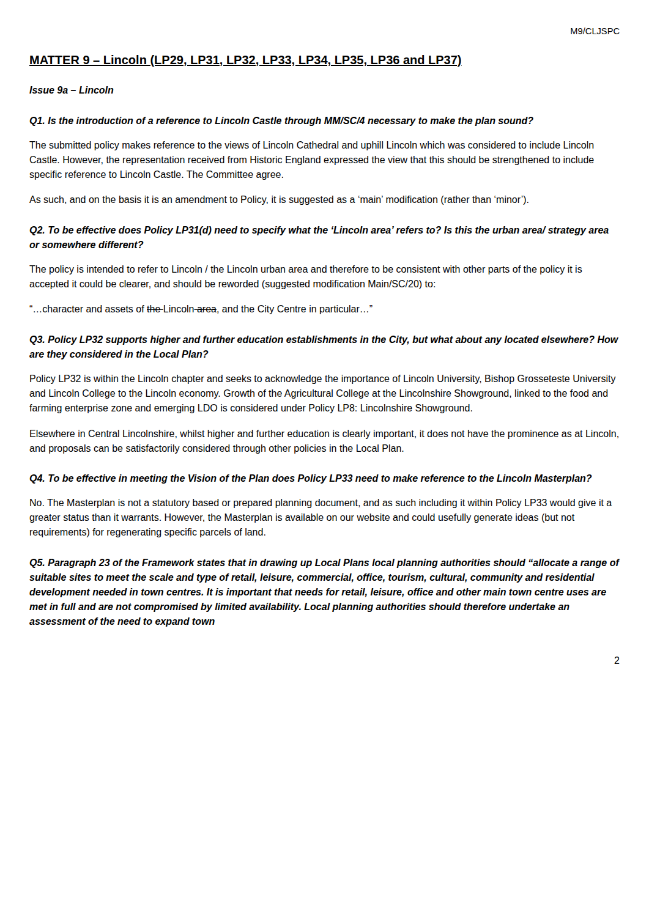M9/CLJSPC
MATTER 9 – Lincoln (LP29, LP31, LP32, LP33, LP34, LP35, LP36 and LP37)
Issue 9a – Lincoln
Q1. Is the introduction of a reference to Lincoln Castle through MM/SC/4 necessary to make the plan sound?
The submitted policy makes reference to the views of Lincoln Cathedral and uphill Lincoln which was considered to include Lincoln Castle. However, the representation received from Historic England expressed the view that this should be strengthened to include specific reference to Lincoln Castle. The Committee agree.
As such, and on the basis it is an amendment to Policy, it is suggested as a ‘main’ modification (rather than ‘minor’).
Q2. To be effective does Policy LP31(d) need to specify what the ‘Lincoln area’ refers to? Is this the urban area/ strategy area or somewhere different?
The policy is intended to refer to Lincoln / the Lincoln urban area and therefore to be consistent with other parts of the policy it is accepted it could be clearer, and should be reworded (suggested modification Main/SC/20) to:
“…character and assets of the Lincoln area, and the City Centre in particular…”
Q3. Policy LP32 supports higher and further education establishments in the City, but what about any located elsewhere? How are they considered in the Local Plan?
Policy LP32 is within the Lincoln chapter and seeks to acknowledge the importance of Lincoln University, Bishop Grosseteste University and Lincoln College to the Lincoln economy. Growth of the Agricultural College at the Lincolnshire Showground, linked to the food and farming enterprise zone and emerging LDO is considered under Policy LP8: Lincolnshire Showground.
Elsewhere in Central Lincolnshire, whilst higher and further education is clearly important, it does not have the prominence as at Lincoln, and proposals can be satisfactorily considered through other policies in the Local Plan.
Q4. To be effective in meeting the Vision of the Plan does Policy LP33 need to make reference to the Lincoln Masterplan?
No. The Masterplan is not a statutory based or prepared planning document, and as such including it within Policy LP33 would give it a greater status than it warrants. However, the Masterplan is available on our website and could usefully generate ideas (but not requirements) for regenerating specific parcels of land.
Q5. Paragraph 23 of the Framework states that in drawing up Local Plans local planning authorities should “allocate a range of suitable sites to meet the scale and type of retail, leisure, commercial, office, tourism, cultural, community and residential development needed in town centres. It is important that needs for retail, leisure, office and other main town centre uses are met in full and are not compromised by limited availability. Local planning authorities should therefore undertake an assessment of the need to expand town
2